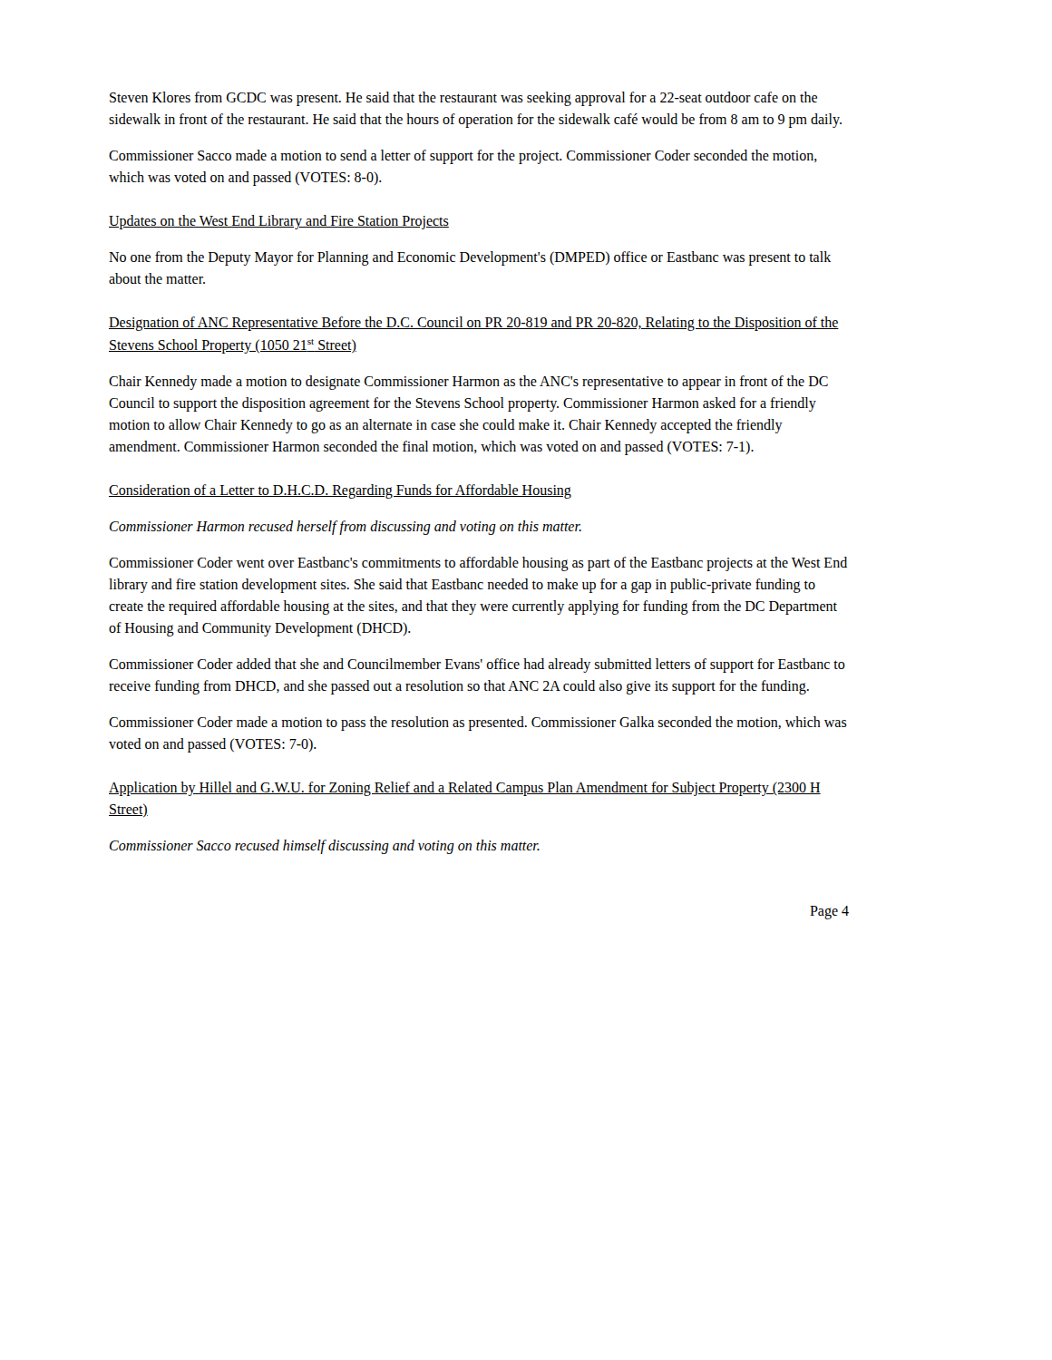Steven Klores from GCDC was present. He said that the restaurant was seeking approval for a 22-seat outdoor cafe on the sidewalk in front of the restaurant. He said that the hours of operation for the sidewalk café would be from 8 am to 9 pm daily.
Commissioner Sacco made a motion to send a letter of support for the project. Commissioner Coder seconded the motion, which was voted on and passed (VOTES: 8-0).
Updates on the West End Library and Fire Station Projects
No one from the Deputy Mayor for Planning and Economic Development's (DMPED) office or Eastbanc was present to talk about the matter.
Designation of ANC Representative Before the D.C. Council on PR 20-819 and PR 20-820, Relating to the Disposition of the Stevens School Property (1050 21st Street)
Chair Kennedy made a motion to designate Commissioner Harmon as the ANC's representative to appear in front of the DC Council to support the disposition agreement for the Stevens School property. Commissioner Harmon asked for a friendly motion to allow Chair Kennedy to go as an alternate in case she could make it. Chair Kennedy accepted the friendly amendment. Commissioner Harmon seconded the final motion, which was voted on and passed (VOTES: 7-1).
Consideration of a Letter to D.H.C.D. Regarding Funds for Affordable Housing
Commissioner Harmon recused herself from discussing and voting on this matter.
Commissioner Coder went over Eastbanc's commitments to affordable housing as part of the Eastbanc projects at the West End library and fire station development sites. She said that Eastbanc needed to make up for a gap in public-private funding to create the required affordable housing at the sites, and that they were currently applying for funding from the DC Department of Housing and Community Development (DHCD).
Commissioner Coder added that she and Councilmember Evans' office had already submitted letters of support for Eastbanc to receive funding from DHCD, and she passed out a resolution so that ANC 2A could also give its support for the funding.
Commissioner Coder made a motion to pass the resolution as presented. Commissioner Galka seconded the motion, which was voted on and passed (VOTES: 7-0).
Application by Hillel and G.W.U. for Zoning Relief and a Related Campus Plan Amendment for Subject Property (2300 H Street)
Commissioner Sacco recused himself discussing and voting on this matter.
Page 4